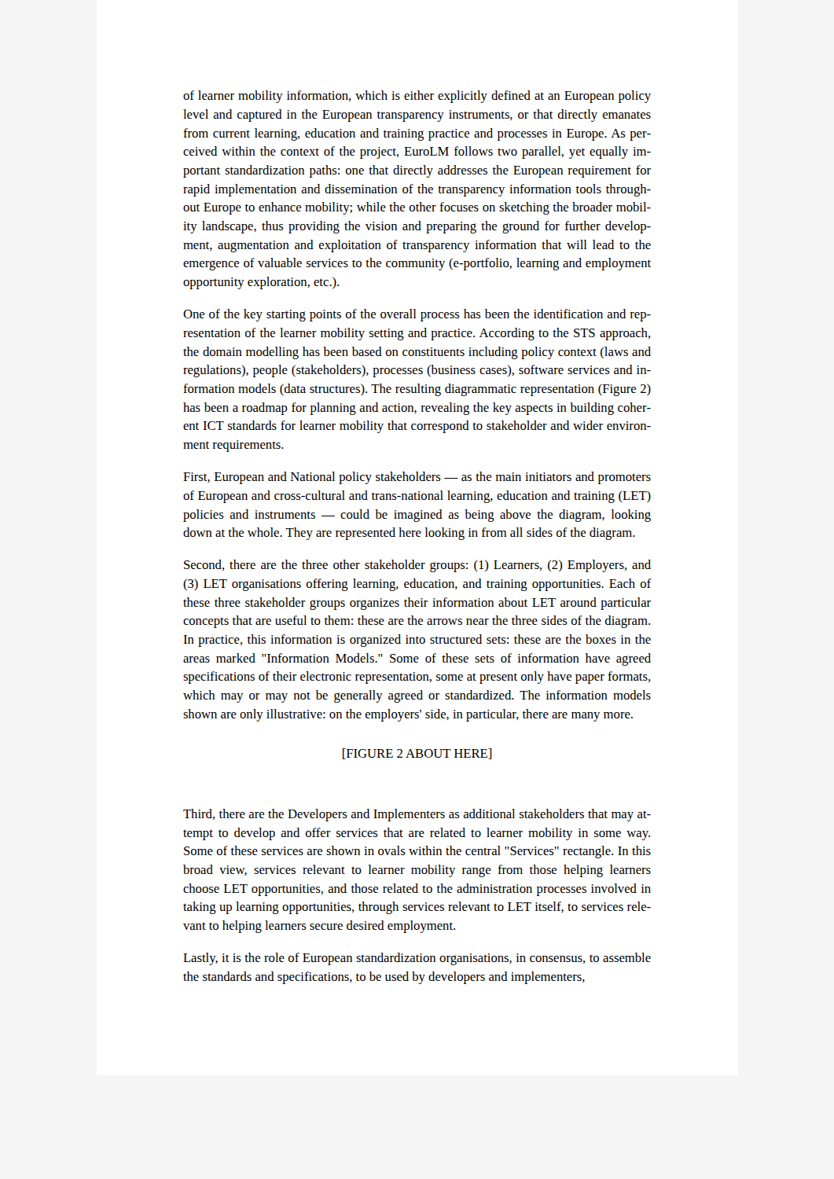of learner mobility information, which is either explicitly defined at an European policy level and captured in the European transparency instruments, or that directly emanates from current learning, education and training practice and processes in Europe. As perceived within the context of the project, EuroLM follows two parallel, yet equally important standardization paths: one that directly addresses the European requirement for rapid implementation and dissemination of the transparency information tools throughout Europe to enhance mobility; while the other focuses on sketching the broader mobility landscape, thus providing the vision and preparing the ground for further development, augmentation and exploitation of transparency information that will lead to the emergence of valuable services to the community (e-portfolio, learning and employment opportunity exploration, etc.).
One of the key starting points of the overall process has been the identification and representation of the learner mobility setting and practice. According to the STS approach, the domain modelling has been based on constituents including policy context (laws and regulations), people (stakeholders), processes (business cases), software services and information models (data structures). The resulting diagrammatic representation (Figure 2) has been a roadmap for planning and action, revealing the key aspects in building coherent ICT standards for learner mobility that correspond to stakeholder and wider environment requirements.
First, European and National policy stakeholders — as the main initiators and promoters of European and cross-cultural and trans-national learning, education and training (LET) policies and instruments — could be imagined as being above the diagram, looking down at the whole. They are represented here looking in from all sides of the diagram.
Second, there are the three other stakeholder groups: (1) Learners, (2) Employers, and (3) LET organisations offering learning, education, and training opportunities. Each of these three stakeholder groups organizes their information about LET around particular concepts that are useful to them: these are the arrows near the three sides of the diagram. In practice, this information is organized into structured sets: these are the boxes in the areas marked "Information Models." Some of these sets of information have agreed specifications of their electronic representation, some at present only have paper formats, which may or may not be generally agreed or standardized. The information models shown are only illustrative: on the employers' side, in particular, there are many more.
[FIGURE 2 ABOUT HERE]
Third, there are the Developers and Implementers as additional stakeholders that may attempt to develop and offer services that are related to learner mobility in some way. Some of these services are shown in ovals within the central "Services" rectangle. In this broad view, services relevant to learner mobility range from those helping learners choose LET opportunities, and those related to the administration processes involved in taking up learning opportunities, through services relevant to LET itself, to services relevant to helping learners secure desired employment.
Lastly, it is the role of European standardization organisations, in consensus, to assemble the standards and specifications, to be used by developers and implementers,